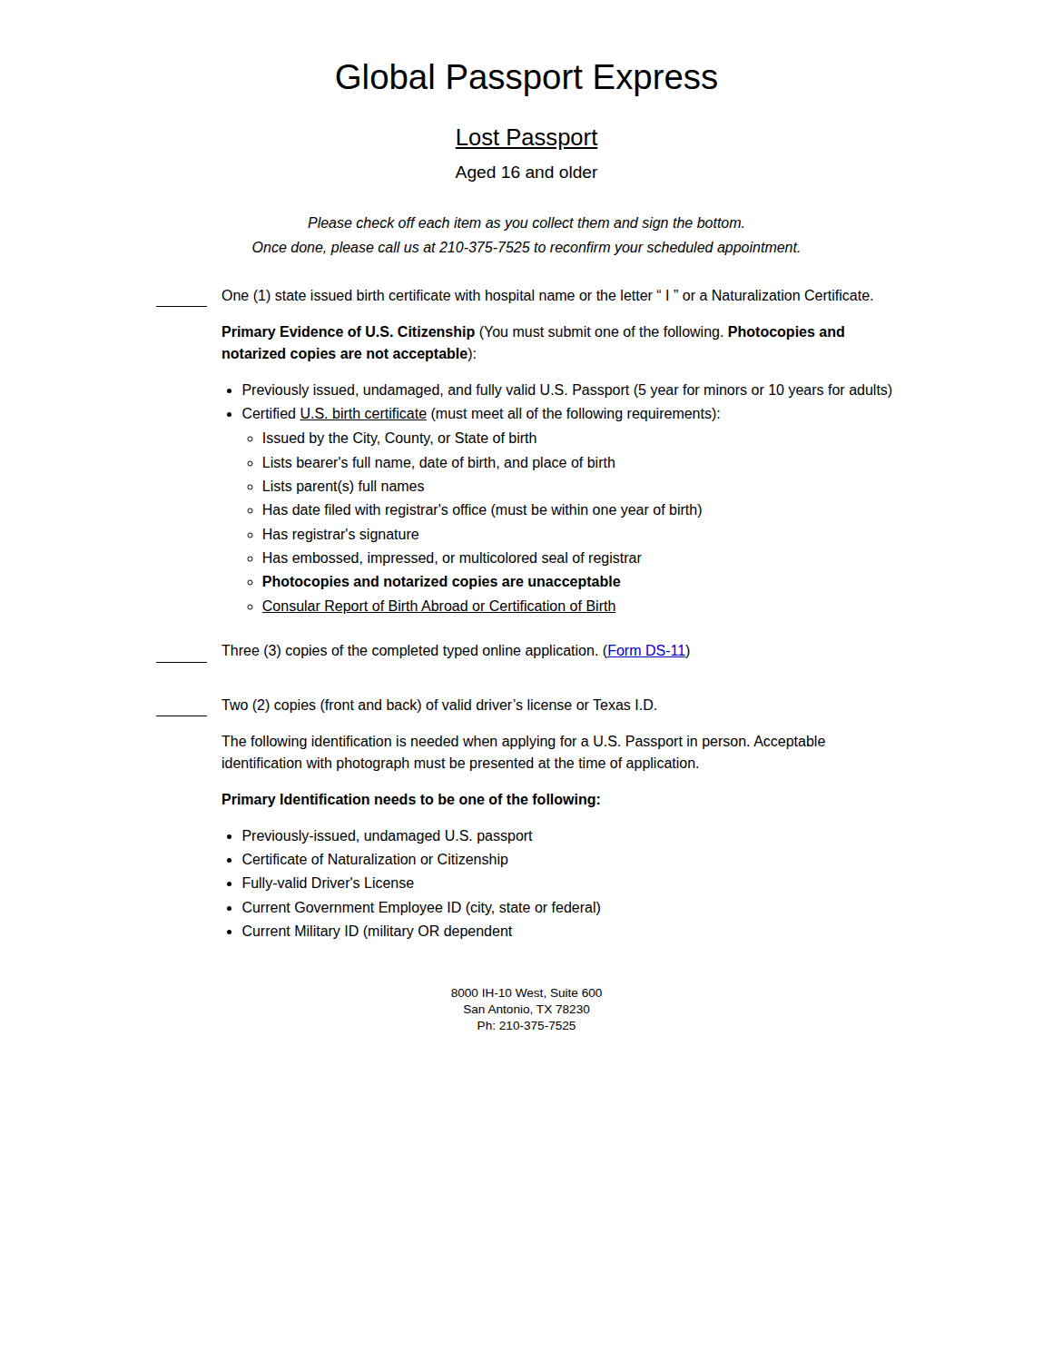Global Passport Express
Lost Passport
Aged 16 and older
Please check off each item as you collect them and sign the bottom.
Once done, please call us at 210-375-7525 to reconfirm your scheduled appointment.
One (1) state issued birth certificate with hospital name or the letter “ I ” or a Naturalization Certificate.
Primary Evidence of U.S. Citizenship (You must submit one of the following. Photocopies and notarized copies are not acceptable):
Previously issued, undamaged, and fully valid U.S. Passport (5 year for minors or 10 years for adults)
Certified U.S. birth certificate (must meet all of the following requirements):
Issued by the City, County, or State of birth
Lists bearer's full name, date of birth, and place of birth
Lists parent(s) full names
Has date filed with registrar's office (must be within one year of birth)
Has registrar's signature
Has embossed, impressed, or multicolored seal of registrar
Photocopies and notarized copies are unacceptable
Consular Report of Birth Abroad or Certification of Birth
Three (3) copies of the completed typed online application. (Form DS-11)
Two (2) copies (front and back) of valid driver’s license or Texas I.D.
The following identification is needed when applying for a U.S. Passport in person. Acceptable identification with photograph must be presented at the time of application.
Primary Identification needs to be one of the following:
Previously-issued, undamaged U.S. passport
Certificate of Naturalization or Citizenship
Fully-valid Driver's License
Current Government Employee ID (city, state or federal)
Current Military ID (military OR dependent
8000 IH-10 West, Suite 600
San Antonio, TX 78230
Ph: 210-375-7525